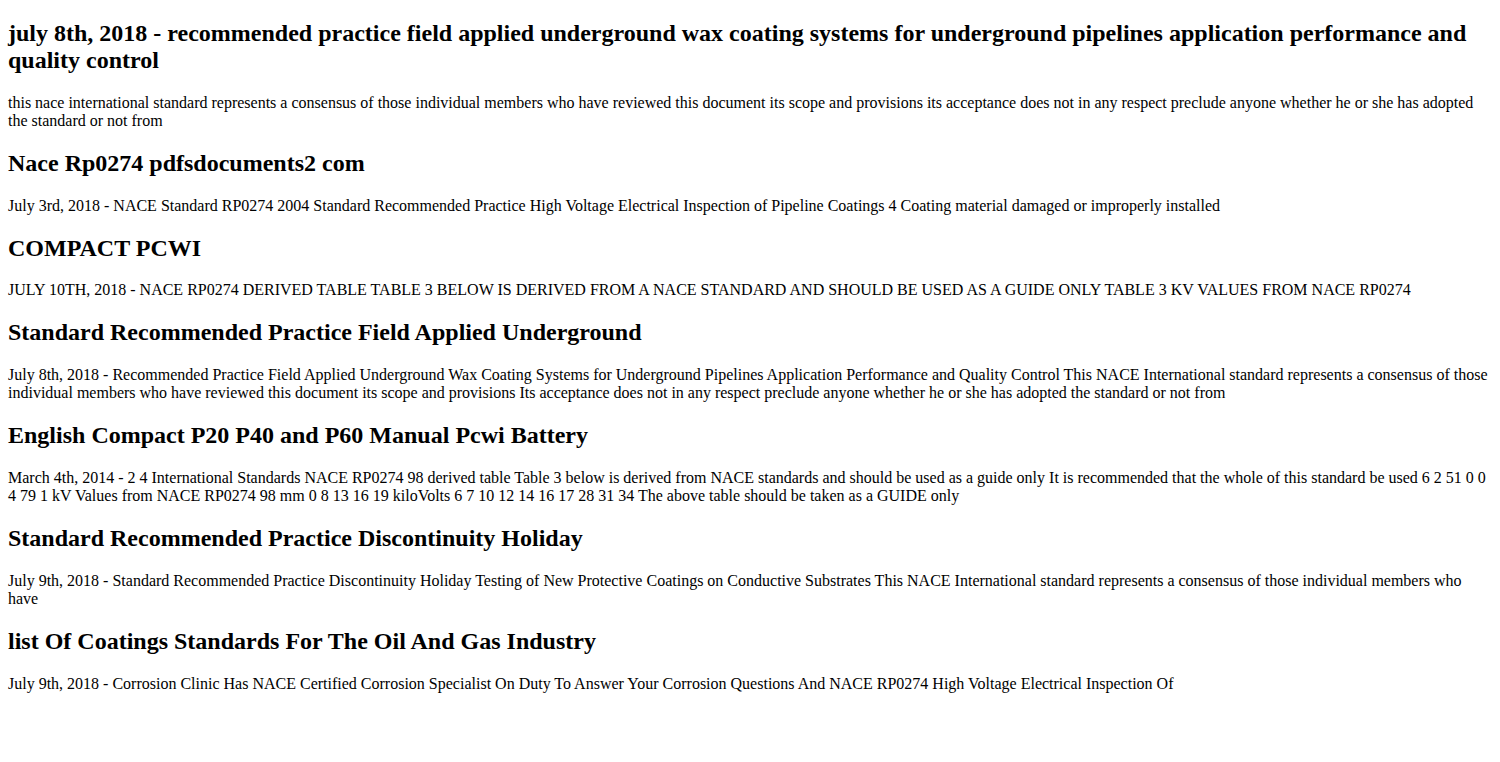july 8th, 2018 - recommended practice field applied underground wax coating systems for underground pipelines application performance and quality control
this nace international standard represents a consensus of those individual members who have reviewed this document its scope and provisions its acceptance does not in any respect preclude anyone whether he or she has adopted the standard or not from
Nace Rp0274 pdfsdocuments2 com
July 3rd, 2018 - NACE Standard RP0274 2004 Standard Recommended Practice High Voltage Electrical Inspection of Pipeline Coatings 4 Coating material damaged or improperly installed
COMPACT PCWI
JULY 10TH, 2018 - NACE RP0274 DERIVED TABLE TABLE 3 BELOW IS DERIVED FROM A NACE STANDARD AND SHOULD BE USED AS A GUIDE ONLY TABLE 3 KV VALUES FROM NACE RP0274
Standard Recommended Practice Field Applied Underground
July 8th, 2018 - Recommended Practice Field Applied Underground Wax Coating Systems for Underground Pipelines Application Performance and Quality Control This NACE International standard represents a consensus of those individual members who have reviewed this document its scope and provisions Its acceptance does not in any respect preclude anyone whether he or she has adopted the standard or not from
English Compact P20 P40 and P60 Manual Pcwi Battery
March 4th, 2014 - 2 4 International Standards NACE RP0274 98 derived table Table 3 below is derived from NACE standards and should be used as a guide only It is recommended that the whole of this standard be used 6 2 51 0 0 4 79 1 kV Values from NACE RP0274 98 mm 0 8 13 16 19 kiloVolts 6 7 10 12 14 16 17 28 31 34 The above table should be taken as a GUIDE only
Standard Recommended Practice Discontinuity Holiday
July 9th, 2018 - Standard Recommended Practice Discontinuity Holiday Testing of New Protective Coatings on Conductive Substrates This NACE International standard represents a consensus of those individual members who have
list Of Coatings Standards For The Oil And Gas Industry
July 9th, 2018 - Corrosion Clinic Has NACE Certified Corrosion Specialist On Duty To Answer Your Corrosion Questions And NACE RP0274 High Voltage Electrical Inspection Of